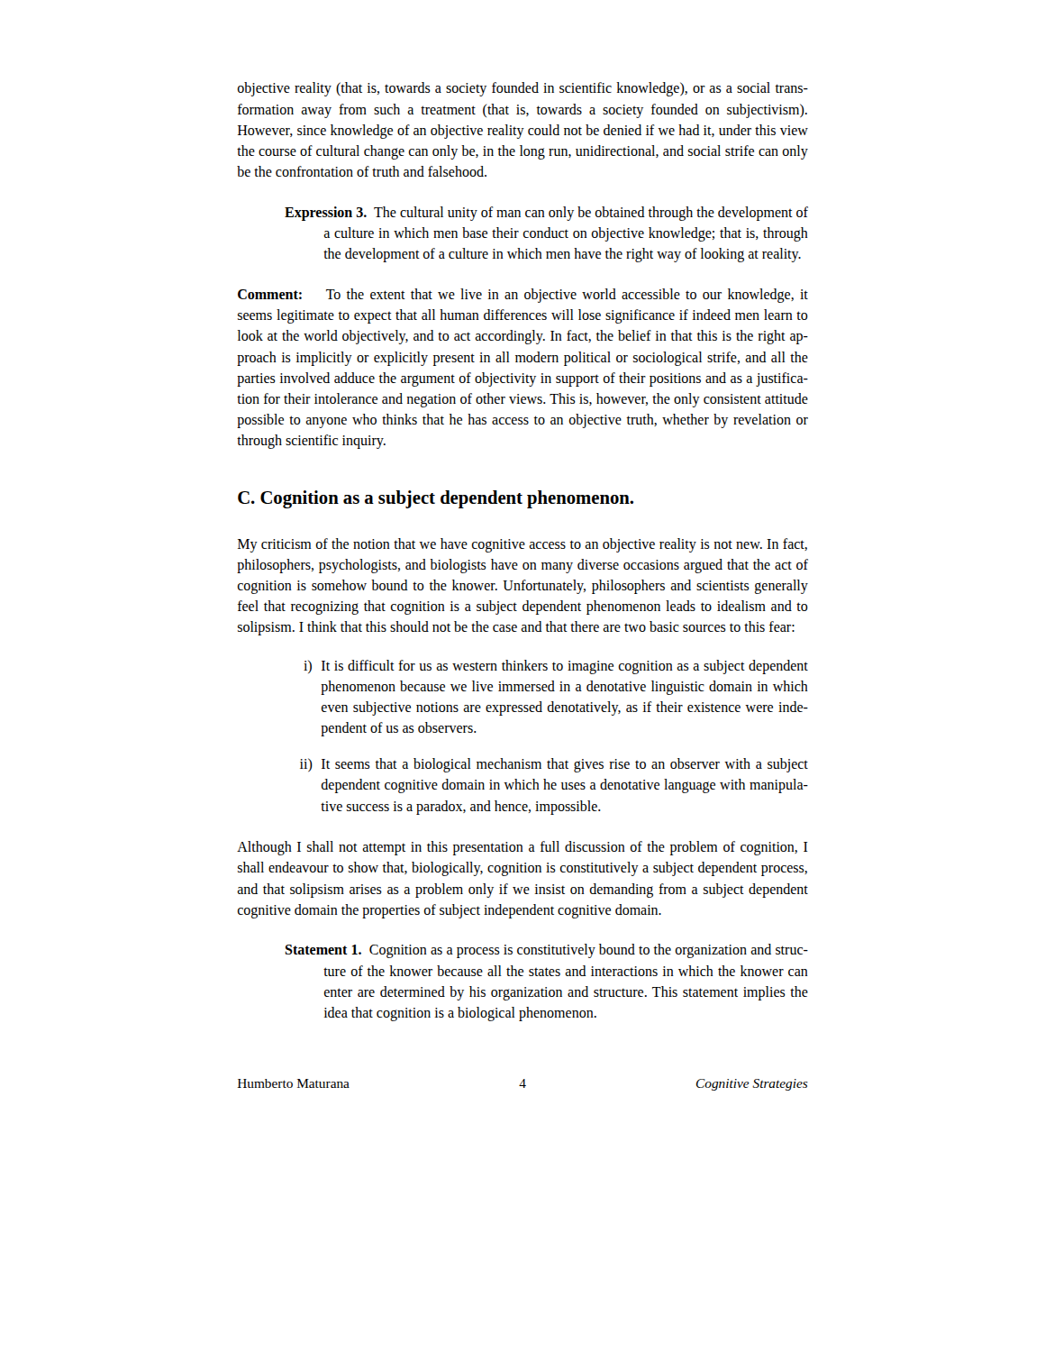objective reality (that is, towards a society founded in scientific knowledge), or as a social transformation away from such a treatment (that is, towards a society founded on subjectivism). However, since knowledge of an objective reality could not be denied if we had it, under this view the course of cultural change can only be, in the long run, unidirectional, and social strife can only be the confrontation of truth and falsehood.
Expression 3. The cultural unity of man can only be obtained through the development of a culture in which men base their conduct on objective knowledge; that is, through the development of a culture in which men have the right way of looking at reality.
Comment: To the extent that we live in an objective world accessible to our knowledge, it seems legitimate to expect that all human differences will lose significance if indeed men learn to look at the world objectively, and to act accordingly. In fact, the belief in that this is the right approach is implicitly or explicitly present in all modern political or sociological strife, and all the parties involved adduce the argument of objectivity in support of their positions and as a justification for their intolerance and negation of other views. This is, however, the only consistent attitude possible to anyone who thinks that he has access to an objective truth, whether by revelation or through scientific inquiry.
C. Cognition as a subject dependent phenomenon.
My criticism of the notion that we have cognitive access to an objective reality is not new. In fact, philosophers, psychologists, and biologists have on many diverse occasions argued that the act of cognition is somehow bound to the knower. Unfortunately, philosophers and scientists generally feel that recognizing that cognition is a subject dependent phenomenon leads to idealism and to solipsism. I think that this should not be the case and that there are two basic sources to this fear:
i) It is difficult for us as western thinkers to imagine cognition as a subject dependent phenomenon because we live immersed in a denotative linguistic domain in which even subjective notions are expressed denotatively, as if their existence were independent of us as observers.
ii) It seems that a biological mechanism that gives rise to an observer with a subject dependent cognitive domain in which he uses a denotative language with manipulative success is a paradox, and hence, impossible.
Although I shall not attempt in this presentation a full discussion of the problem of cognition, I shall endeavour to show that, biologically, cognition is constitutively a subject dependent process, and that solipsism arises as a problem only if we insist on demanding from a subject dependent cognitive domain the properties of subject independent cognitive domain.
Statement 1. Cognition as a process is constitutively bound to the organization and structure of the knower because all the states and interactions in which the knower can enter are determined by his organization and structure. This statement implies the idea that cognition is a biological phenomenon.
Humberto Maturana
4
Cognitive Strategies